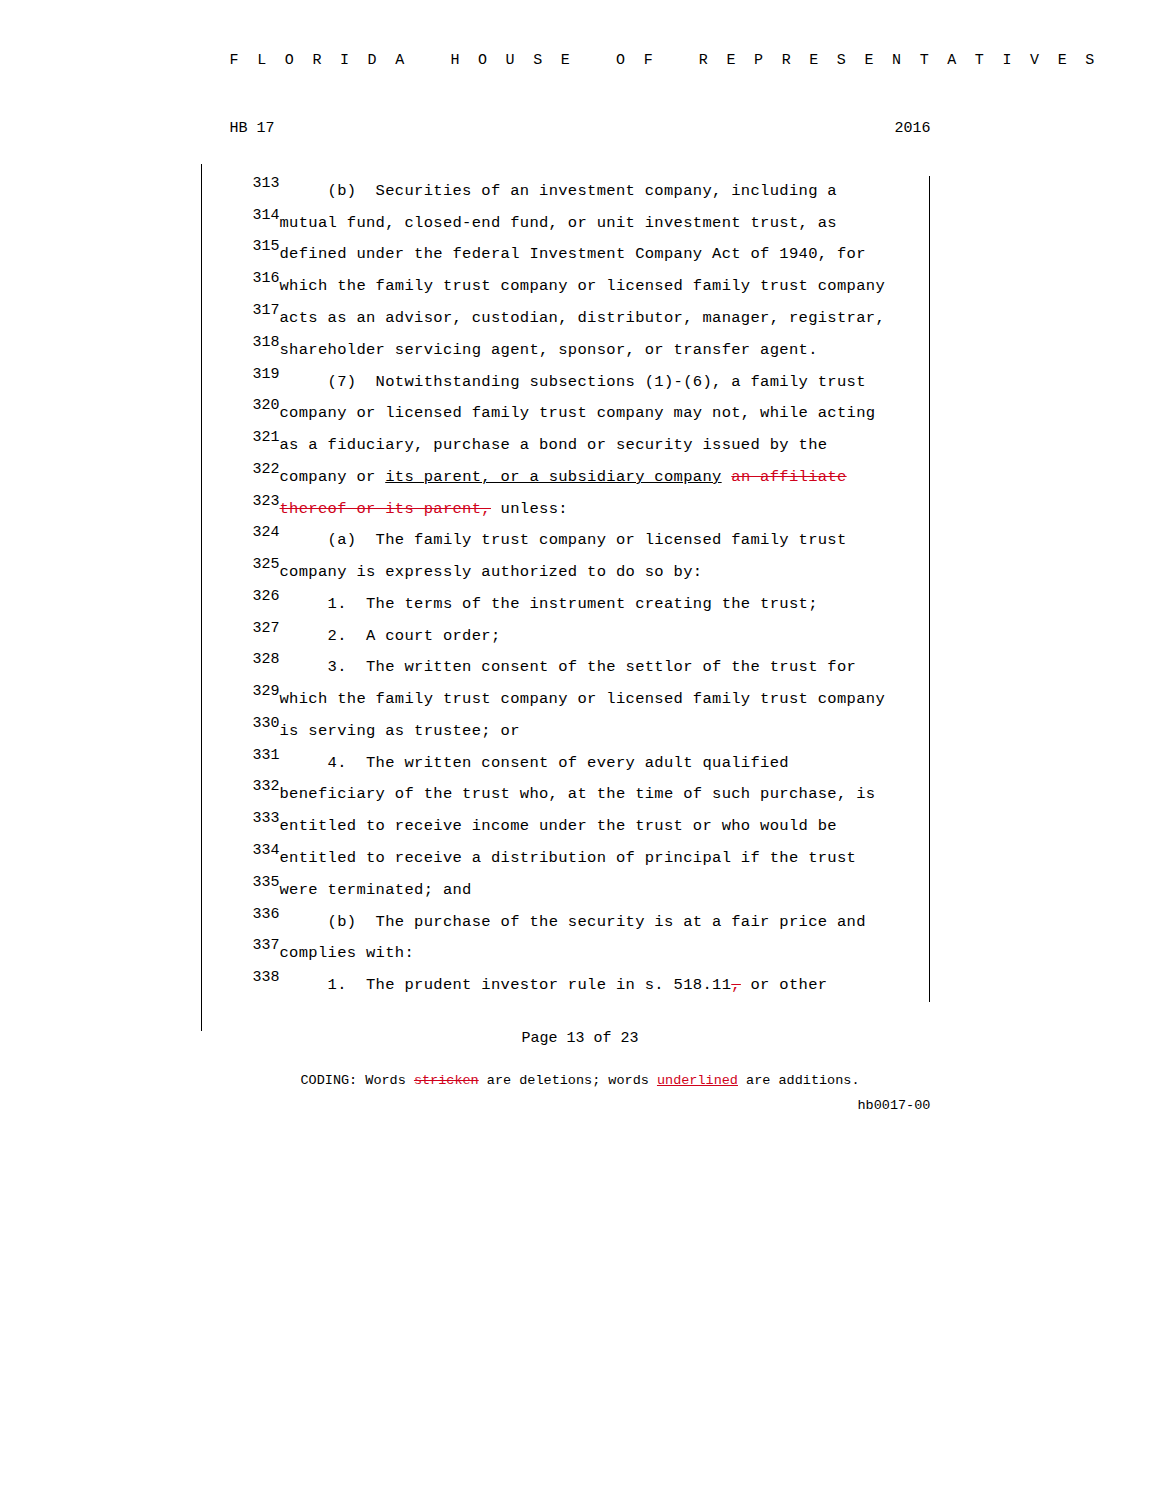F L O R I D A H O U S E O F R E P R E S E N T A T I V E S
HB 17 2016
| 313 | (b) Securities of an investment company, including a |
| 314 | mutual fund, closed-end fund, or unit investment trust, as |
| 315 | defined under the federal Investment Company Act of 1940, for |
| 316 | which the family trust company or licensed family trust company |
| 317 | acts as an advisor, custodian, distributor, manager, registrar, |
| 318 | shareholder servicing agent, sponsor, or transfer agent. |
| 319 | (7) Notwithstanding subsections (1)-(6), a family trust |
| 320 | company or licensed family trust company may not, while acting |
| 321 | as a fiduciary, purchase a bond or security issued by the |
| 322 | company or its parent, or a subsidiary company an affiliate |
| 323 | thereof or its parent, unless: |
| 324 | (a) The family trust company or licensed family trust |
| 325 | company is expressly authorized to do so by: |
| 326 | 1. The terms of the instrument creating the trust; |
| 327 | 2. A court order; |
| 328 | 3. The written consent of the settlor of the trust for |
| 329 | which the family trust company or licensed family trust company |
| 330 | is serving as trustee; or |
| 331 | 4. The written consent of every adult qualified |
| 332 | beneficiary of the trust who, at the time of such purchase, is |
| 333 | entitled to receive income under the trust or who would be |
| 334 | entitled to receive a distribution of principal if the trust |
| 335 | were terminated; and |
| 336 | (b) The purchase of the security is at a fair price and |
| 337 | complies with: |
| 338 | 1. The prudent investor rule in s. 518.11 , or other |
Page 13 of 23
CODING: Words stricken are deletions; words underlined are additions.
hb0017-00